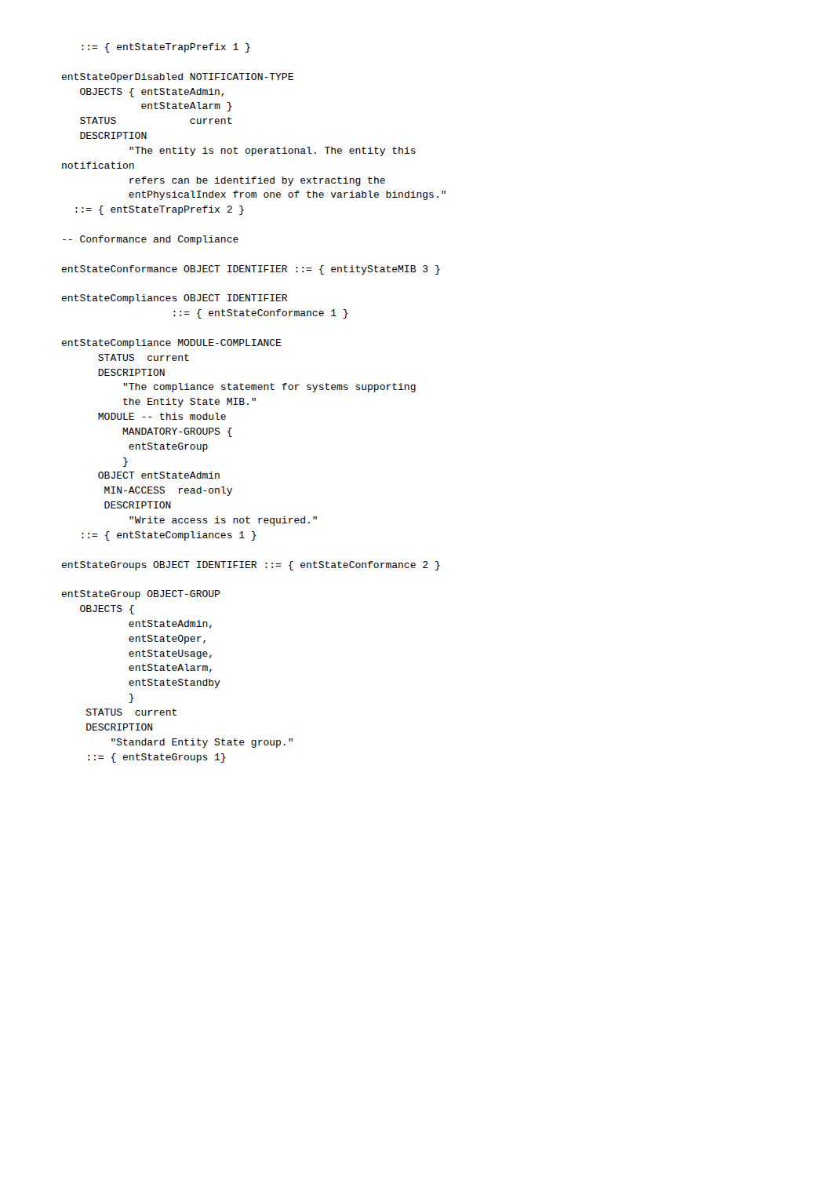::= { entStateTrapPrefix 1 }

entStateOperDisabled NOTIFICATION-TYPE
   OBJECTS { entStateAdmin,
             entStateAlarm }
   STATUS            current
   DESCRIPTION
           "The entity is not operational. The entity this
notification
           refers can be identified by extracting the
           entPhysicalIndex from one of the variable bindings."
  ::= { entStateTrapPrefix 2 }

-- Conformance and Compliance

entStateConformance OBJECT IDENTIFIER ::= { entityStateMIB 3 }

entStateCompliances OBJECT IDENTIFIER
                  ::= { entStateConformance 1 }

entStateCompliance MODULE-COMPLIANCE
      STATUS  current
      DESCRIPTION
          "The compliance statement for systems supporting
          the Entity State MIB."
      MODULE -- this module
          MANDATORY-GROUPS {
           entStateGroup
          }
      OBJECT entStateAdmin
       MIN-ACCESS  read-only
       DESCRIPTION
           "Write access is not required."
   ::= { entStateCompliances 1 }

entStateGroups OBJECT IDENTIFIER ::= { entStateConformance 2 }

entStateGroup OBJECT-GROUP
   OBJECTS {
           entStateAdmin,
           entStateOper,
           entStateUsage,
           entStateAlarm,
           entStateStandby
           }
    STATUS  current
    DESCRIPTION
        "Standard Entity State group."
    ::= { entStateGroups 1}